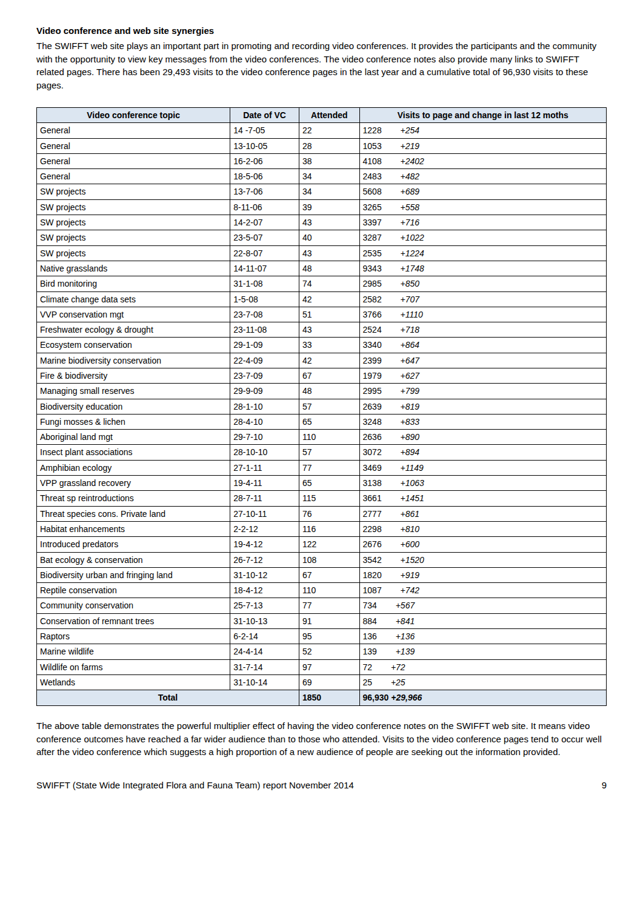Video conference and web site synergies
The SWIFFT web site plays an important part in promoting and recording video conferences. It provides the participants and the community with the opportunity to view key messages from the video conferences. The video conference notes also provide many links to SWIFFT related pages. There has been 29,493 visits to the video conference pages in the last year and a cumulative total of 96,930 visits to these pages.
Video conference topics, dates, attendance and page visits
| Video conference topic | Date of VC | Attended | Visits to page and change in last 12 moths |
| --- | --- | --- | --- |
| General | 14 -7-05 | 22 | 1228 +254 |
| General | 13-10-05 | 28 | 1053 +219 |
| General | 16-2-06 | 38 | 4108 +2402 |
| General | 18-5-06 | 34 | 2483 +482 |
| SW projects | 13-7-06 | 34 | 5608 +689 |
| SW projects | 8-11-06 | 39 | 3265 +558 |
| SW projects | 14-2-07 | 43 | 3397 +716 |
| SW projects | 23-5-07 | 40 | 3287 +1022 |
| SW projects | 22-8-07 | 43 | 2535 +1224 |
| Native grasslands | 14-11-07 | 48 | 9343 +1748 |
| Bird monitoring | 31-1-08 | 74 | 2985 +850 |
| Climate change data sets | 1-5-08 | 42 | 2582 +707 |
| VVP conservation mgt | 23-7-08 | 51 | 3766 +1110 |
| Freshwater ecology & drought | 23-11-08 | 43 | 2524 +718 |
| Ecosystem conservation | 29-1-09 | 33 | 3340 +864 |
| Marine biodiversity conservation | 22-4-09 | 42 | 2399 +647 |
| Fire & biodiversity | 23-7-09 | 67 | 1979 +627 |
| Managing small reserves | 29-9-09 | 48 | 2995 +799 |
| Biodiversity education | 28-1-10 | 57 | 2639 +819 |
| Fungi mosses & lichen | 28-4-10 | 65 | 3248 +833 |
| Aboriginal land mgt | 29-7-10 | 110 | 2636 +890 |
| Insect plant associations | 28-10-10 | 57 | 3072 +894 |
| Amphibian ecology | 27-1-11 | 77 | 3469 +1149 |
| VPP grassland recovery | 19-4-11 | 65 | 3138 +1063 |
| Threat sp reintroductions | 28-7-11 | 115 | 3661 +1451 |
| Threat species cons. Private land | 27-10-11 | 76 | 2777 +861 |
| Habitat enhancements | 2-2-12 | 116 | 2298 +810 |
| Introduced predators | 19-4-12 | 122 | 2676 +600 |
| Bat ecology & conservation | 26-7-12 | 108 | 3542 +1520 |
| Biodiversity urban and fringing land | 31-10-12 | 67 | 1820 +919 |
| Reptile conservation | 18-4-12 | 110 | 1087 +742 |
| Community conservation | 25-7-13 | 77 | 734 +567 |
| Conservation of remnant trees | 31-10-13 | 91 | 884 +841 |
| Raptors | 6-2-14 | 95 | 136 +136 |
| Marine wildlife | 24-4-14 | 52 | 139 +139 |
| Wildlife on farms | 31-7-14 | 97 | 72 +72 |
| Wetlands | 31-10-14 | 69 | 25 +25 |
| Total | 1850 | 96,930 +29,966 |
The above table demonstrates the powerful multiplier effect of having the video conference notes on the SWIFFT web site. It means video conference outcomes have reached a far wider audience than to those who attended. Visits to the video conference pages tend to occur well after the video conference which suggests a high proportion of a new audience of people are seeking out the information provided.
SWIFFT (State Wide Integrated Flora and Fauna Team) report November 2014 9